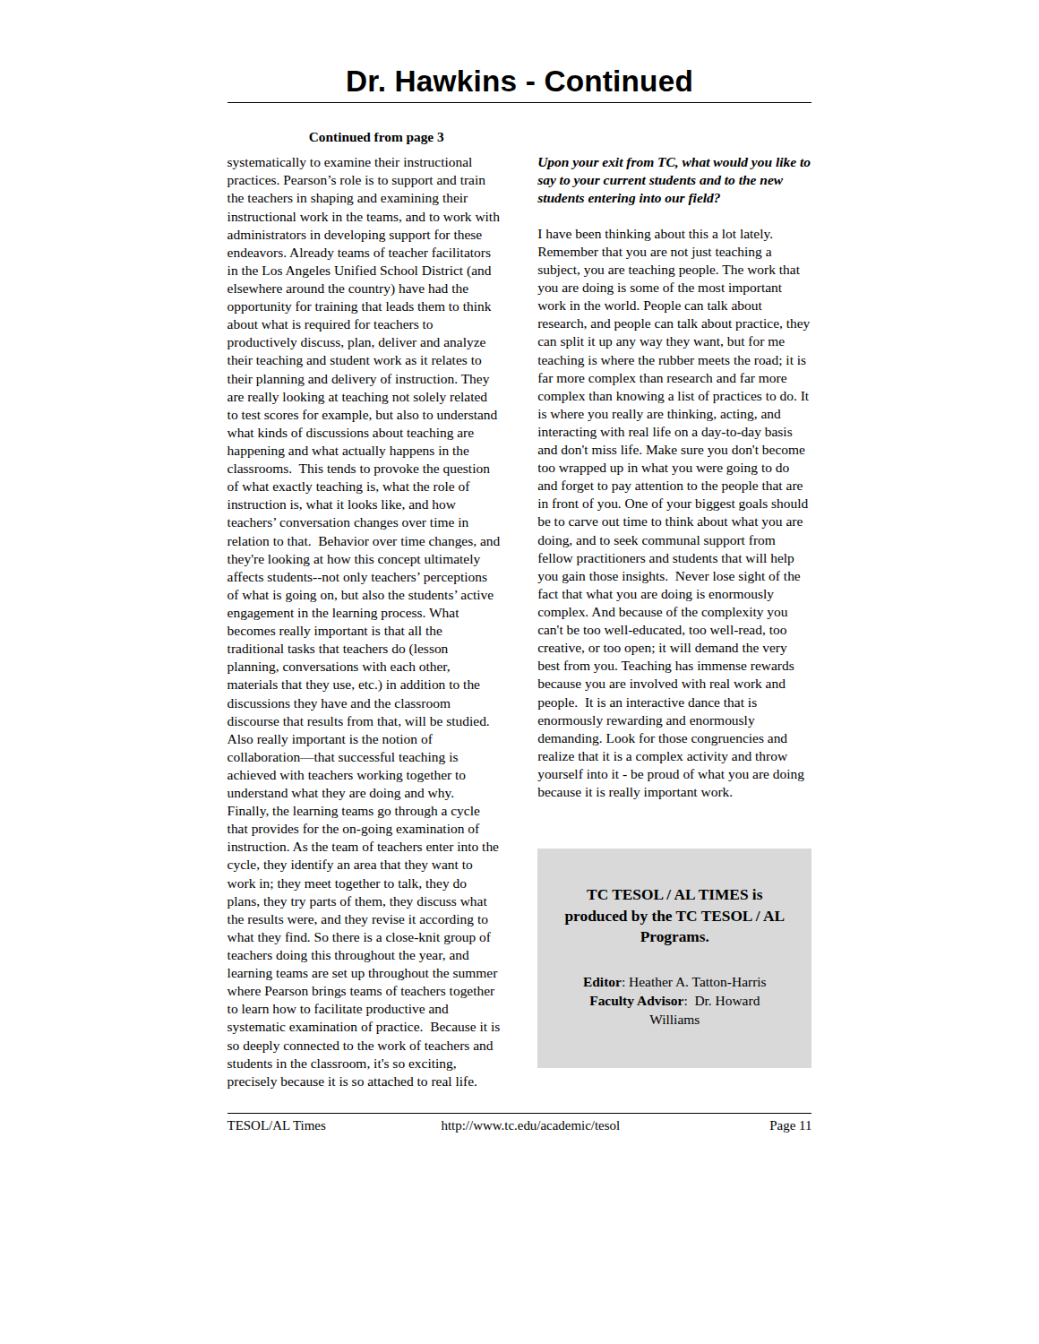Dr. Hawkins - Continued
Continued from page 3
systematically to examine their instructional practices. Pearson’s role is to support and train the teachers in shaping and examining their instructional work in the teams, and to work with administrators in developing support for these endeavors. Already teams of teacher facilitators in the Los Angeles Unified School District (and elsewhere around the country) have had the opportunity for training that leads them to think about what is required for teachers to productively discuss, plan, deliver and analyze their teaching and student work as it relates to their planning and delivery of instruction. They are really looking at teaching not solely related to test scores for example, but also to understand what kinds of discussions about teaching are happening and what actually happens in the classrooms. This tends to provoke the question of what exactly teaching is, what the role of instruction is, what it looks like, and how teachers’ conversation changes over time in relation to that. Behavior over time changes, and they're looking at how this concept ultimately affects students--not only teachers’ perceptions of what is going on, but also the students’ active engagement in the learning process. What becomes really important is that all the traditional tasks that teachers do (lesson planning, conversations with each other, materials that they use, etc.) in addition to the discussions they have and the classroom discourse that results from that, will be studied. Also really important is the notion of collaboration—that successful teaching is achieved with teachers working together to understand what they are doing and why. Finally, the learning teams go through a cycle that provides for the on-going examination of instruction. As the team of teachers enter into the cycle, they identify an area that they want to work in; they meet together to talk, they do plans, they try parts of them, they discuss what the results were, and they revise it according to what they find. So there is a close-knit group of teachers doing this throughout the year, and learning teams are set up throughout the summer where Pearson brings teams of teachers together to learn how to facilitate productive and systematic examination of practice. Because it is so deeply connected to the work of teachers and students in the classroom, it's so exciting, precisely because it is so attached to real life.
Upon your exit from TC, what would you like to say to your current students and to the new students entering into our field?
I have been thinking about this a lot lately. Remember that you are not just teaching a subject, you are teaching people. The work that you are doing is some of the most important work in the world. People can talk about research, and people can talk about practice, they can split it up any way they want, but for me teaching is where the rubber meets the road; it is far more complex than research and far more complex than knowing a list of practices to do. It is where you really are thinking, acting, and interacting with real life on a day-to-day basis and don't miss life. Make sure you don't become too wrapped up in what you were going to do and forget to pay attention to the people that are in front of you. One of your biggest goals should be to carve out time to think about what you are doing, and to seek communal support from fellow practitioners and students that will help you gain those insights. Never lose sight of the fact that what you are doing is enormously complex. And because of the complexity you can't be too well-educated, too well-read, too creative, or too open; it will demand the very best from you. Teaching has immense rewards because you are involved with real work and people. It is an interactive dance that is enormously rewarding and enormously demanding. Look for those congruencies and realize that it is a complex activity and throw yourself into it - be proud of what you are doing because it is really important work.
TC TESOL / AL TIMES is produced by the TC TESOL / AL Programs.
Editor: Heather A. Tatton-Harris
Faculty Advisor: Dr. Howard Williams
TESOL/AL Times
http://www.tc.edu/academic/tesol
Page 11